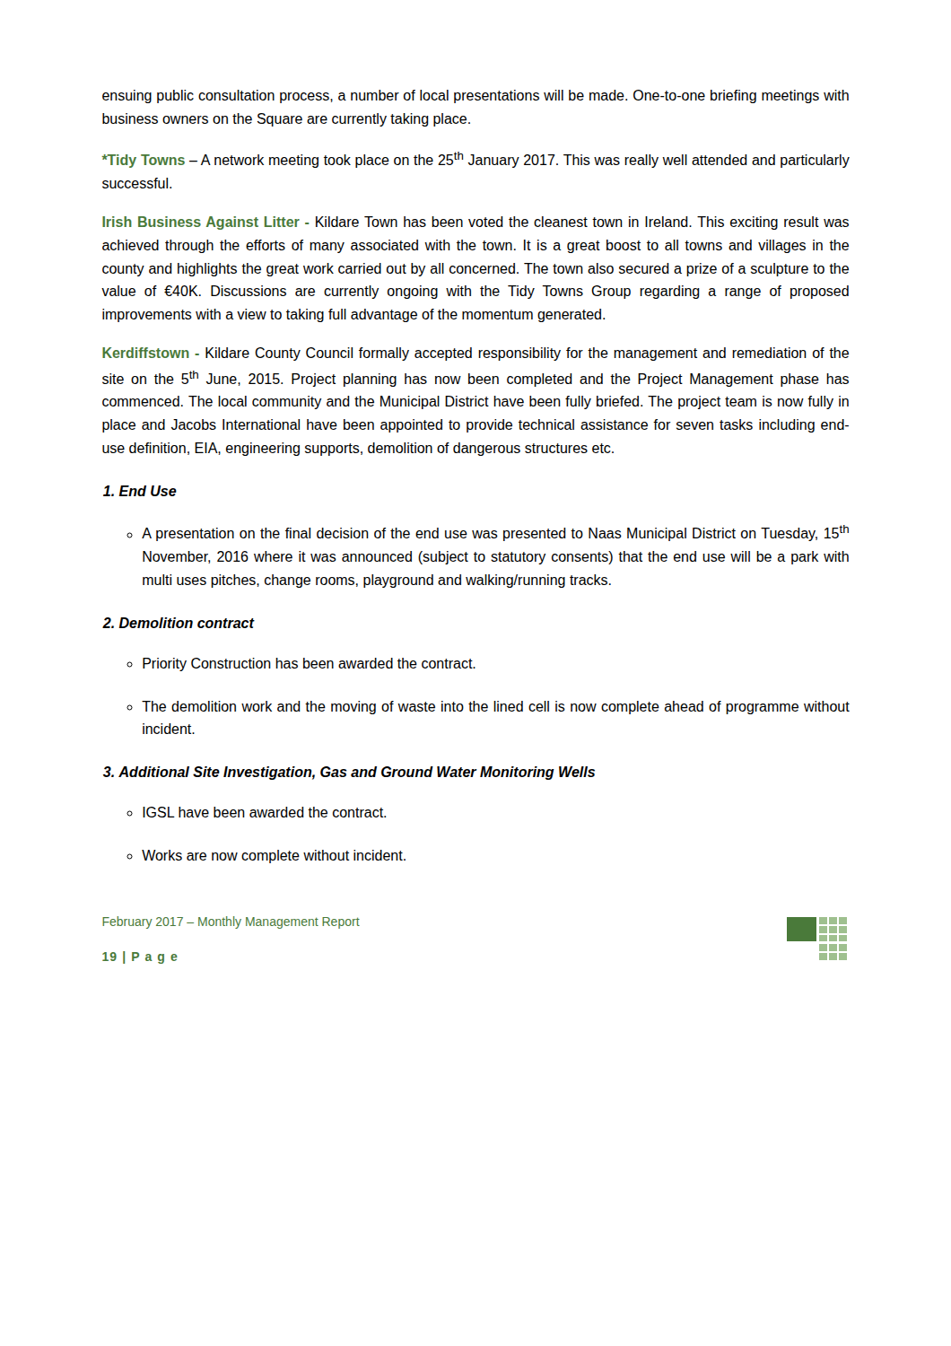ensuing public consultation process, a number of local presentations will be made. One-to-one briefing meetings with business owners on the Square are currently taking place.
*Tidy Towns – A network meeting took place on the 25th January 2017. This was really well attended and particularly successful.
Irish Business Against Litter - Kildare Town has been voted the cleanest town in Ireland. This exciting result was achieved through the efforts of many associated with the town. It is a great boost to all towns and villages in the county and highlights the great work carried out by all concerned. The town also secured a prize of a sculpture to the value of €40K. Discussions are currently ongoing with the Tidy Towns Group regarding a range of proposed improvements with a view to taking full advantage of the momentum generated.
Kerdiffstown - Kildare County Council formally accepted responsibility for the management and remediation of the site on the 5th June, 2015. Project planning has now been completed and the Project Management phase has commenced. The local community and the Municipal District have been fully briefed. The project team is now fully in place and Jacobs International have been appointed to provide technical assistance for seven tasks including end-use definition, EIA, engineering supports, demolition of dangerous structures etc.
End Use
A presentation on the final decision of the end use was presented to Naas Municipal District on Tuesday, 15th November, 2016 where it was announced (subject to statutory consents) that the end use will be a park with multi uses pitches, change rooms, playground and walking/running tracks.
Demolition contract
Priority Construction has been awarded the contract.
The demolition work and the moving of waste into the lined cell is now complete ahead of programme without incident.
Additional Site Investigation, Gas and Ground Water Monitoring Wells
IGSL have been awarded the contract.
Works are now complete without incident.
February 2017 – Monthly Management Report
19 | P a g e